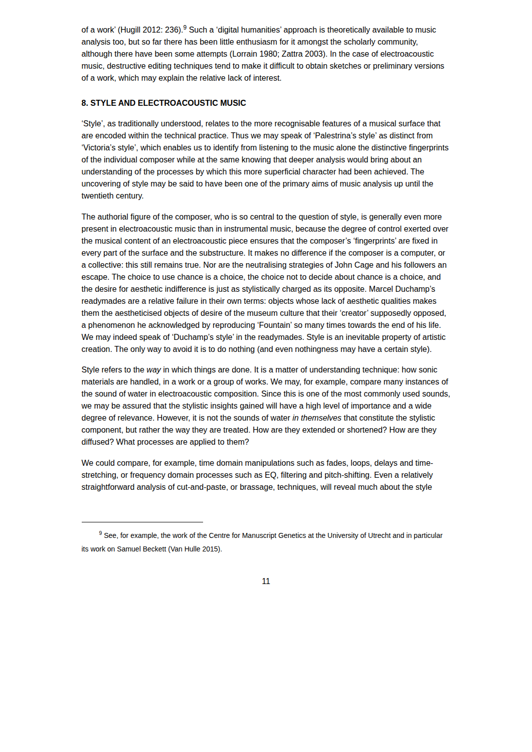of a work’ (Hugill 2012: 236).9 Such a ‘digital humanities’ approach is theoretically available to music analysis too, but so far there has been little enthusiasm for it amongst the scholarly community, although there have been some attempts (Lorrain 1980; Zattra 2003). In the case of electroacoustic music, destructive editing techniques tend to make it difficult to obtain sketches or preliminary versions of a work, which may explain the relative lack of interest.
8. Style and Electroacoustic Music
‘Style’, as traditionally understood, relates to the more recognisable features of a musical surface that are encoded within the technical practice. Thus we may speak of ‘Palestrina’s style’ as distinct from ‘Victoria’s style’, which enables us to identify from listening to the music alone the distinctive fingerprints of the individual composer while at the same knowing that deeper analysis would bring about an understanding of the processes by which this more superficial character had been achieved. The uncovering of style may be said to have been one of the primary aims of music analysis up until the twentieth century.
The authorial figure of the composer, who is so central to the question of style, is generally even more present in electroacoustic music than in instrumental music, because the degree of control exerted over the musical content of an electroacoustic piece ensures that the composer’s ‘fingerprints’ are fixed in every part of the surface and the substructure. It makes no difference if the composer is a computer, or a collective: this still remains true. Nor are the neutralising strategies of John Cage and his followers an escape. The choice to use chance is a choice, the choice not to decide about chance is a choice, and the desire for aesthetic indifference is just as stylistically charged as its opposite. Marcel Duchamp’s readymades are a relative failure in their own terms: objects whose lack of aesthetic qualities makes them the aestheticised objects of desire of the museum culture that their ‘creator’ supposedly opposed, a phenomenon he acknowledged by reproducing ‘Fountain’ so many times towards the end of his life. We may indeed speak of ‘Duchamp’s style’ in the readymades. Style is an inevitable property of artistic creation. The only way to avoid it is to do nothing (and even nothingness may have a certain style).
Style refers to the way in which things are done. It is a matter of understanding technique: how sonic materials are handled, in a work or a group of works. We may, for example, compare many instances of the sound of water in electroacoustic composition. Since this is one of the most commonly used sounds, we may be assured that the stylistic insights gained will have a high level of importance and a wide degree of relevance. However, it is not the sounds of water in themselves that constitute the stylistic component, but rather the way they are treated. How are they extended or shortened? How are they diffused? What processes are applied to them?
We could compare, for example, time domain manipulations such as fades, loops, delays and time-stretching, or frequency domain processes such as EQ, filtering and pitch-shifting. Even a relatively straightforward analysis of cut-and-paste, or brassage, techniques, will reveal much about the style
9 See, for example, the work of the Centre for Manuscript Genetics at the University of Utrecht and in particular its work on Samuel Beckett (Van Hulle 2015).
11